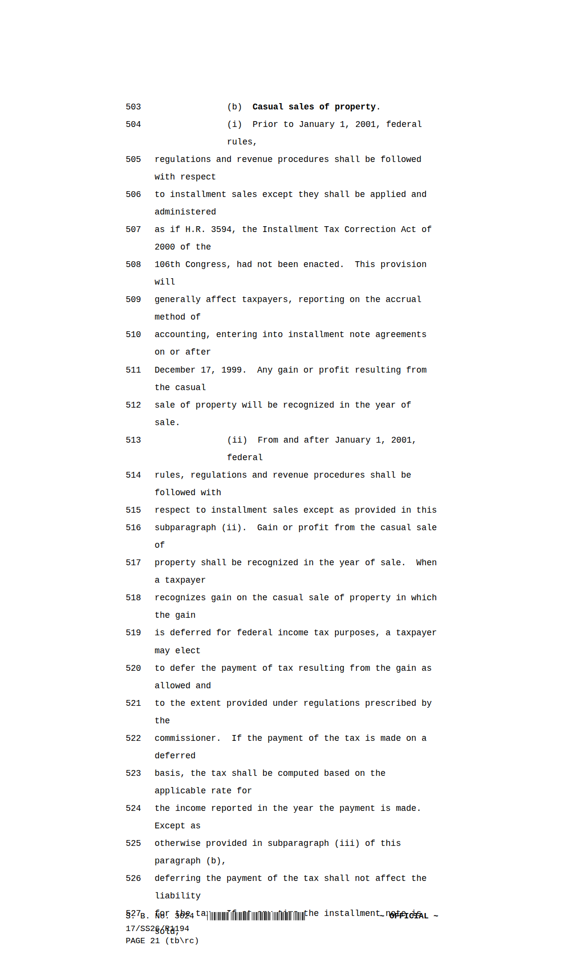503(b) Casual sales of property.
504(i) Prior to January 1, 2001, federal rules,
505 regulations and revenue procedures shall be followed with respect
506 to installment sales except they shall be applied and administered
507 as if H.R. 3594, the Installment Tax Correction Act of 2000 of the
508106th Congress, had not been enacted. This provision will
509 generally affect taxpayers, reporting on the accrual method of
510 accounting, entering into installment note agreements on or after
511 December 17, 1999. Any gain or profit resulting from the casual
512 sale of property will be recognized in the year of sale.
513(ii) From and after January 1, 2001, federal
514 rules, regulations and revenue procedures shall be followed with
515 respect to installment sales except as provided in this
516 subparagraph (ii). Gain or profit from the casual sale of
517 property shall be recognized in the year of sale. When a taxpayer
518 recognizes gain on the casual sale of property in which the gain
519 is deferred for federal income tax purposes, a taxpayer may elect
520 to defer the payment of tax resulting from the gain as allowed and
521 to the extent provided under regulations prescribed by the
522 commissioner. If the payment of the tax is made on a deferred
523 basis, the tax shall be computed based on the applicable rate for
524 the income reported in the year the payment is made. Except as
525 otherwise provided in subparagraph (iii) of this paragraph (b),
526 deferring the payment of the tax shall not affect the liability
527 for the tax. If at any time the installment note is sold,
S. B. No. 3024 ~ OFFICIAL ~
17/SS26/R1194
PAGE 21 (tb\rc)